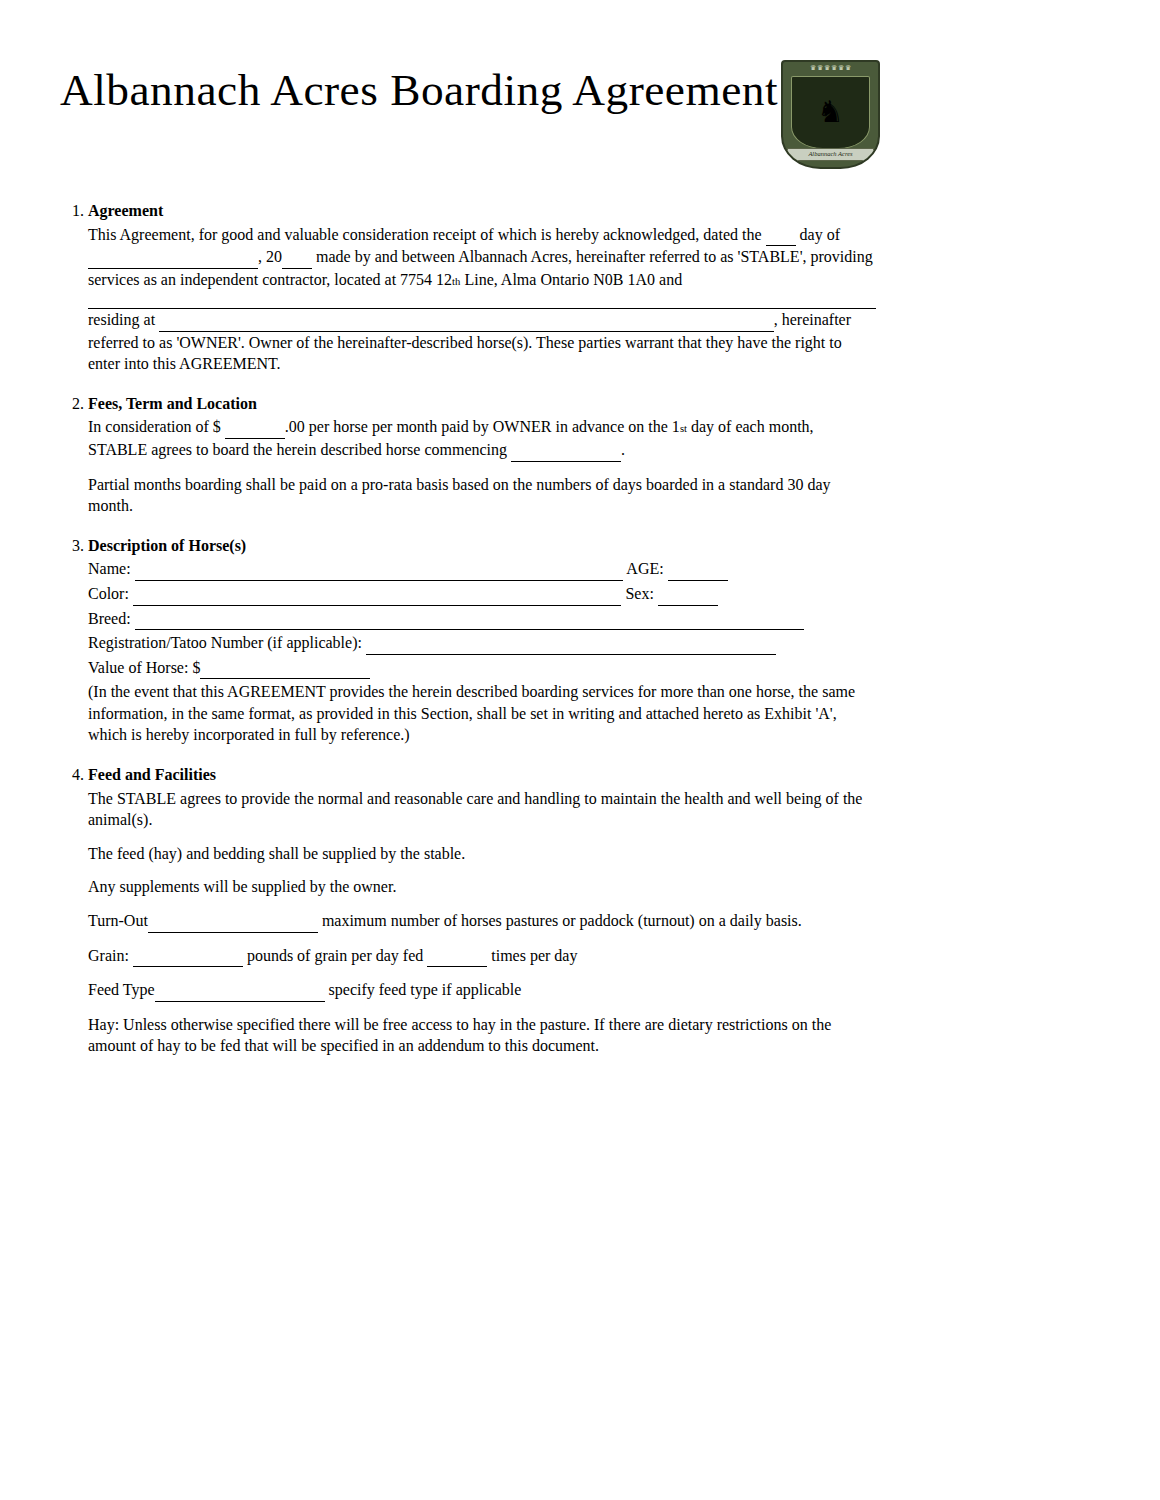♛♛♛♛♛♛
♞
Albannach Acres
Albannach Acres Boarding Agreement
Agreement
This Agreement, for good and valuable consideration receipt of which is hereby acknowledged, dated the day of , 20 made by and between Albannach Acres, hereinafter referred to as 'STABLE', providing services as an independent contractor, located at 7754 12th Line, Alma Ontario N0B 1A0 and residing at , hereinafter referred to as 'OWNER'. Owner of the hereinafter-described horse(s). These parties warrant that they have the right to enter into this AGREEMENT.
Fees, Term and Location
In consideration of $ .00 per horse per month paid by OWNER in advance on the 1st day of each month, STABLE agrees to board the herein described horse commencing .
Partial months boarding shall be paid on a pro-rata basis based on the numbers of days boarded in a standard 30 day month.
Description of Horse(s)
Name: AGE:
Color: Sex:
Breed:
Registration/Tatoo Number (if applicable):
Value of Horse: $
(In the event that this AGREEMENT provides the herein described boarding services for more than one horse, the same information, in the same format, as provided in this Section, shall be set in writing and attached hereto as Exhibit 'A', which is hereby incorporated in full by reference.)
Feed and Facilities
The STABLE agrees to provide the normal and reasonable care and handling to maintain the health and well being of the animal(s).
The feed (hay) and bedding shall be supplied by the stable.
Any supplements will be supplied by the owner.
Turn-Out maximum number of horses pastures or paddock (turnout) on a daily basis.
Grain: pounds of grain per day fed times per day
Feed Type specify feed type if applicable
Hay: Unless otherwise specified there will be free access to hay in the pasture. If there are dietary restrictions on the amount of hay to be fed that will be specified in an addendum to this document.